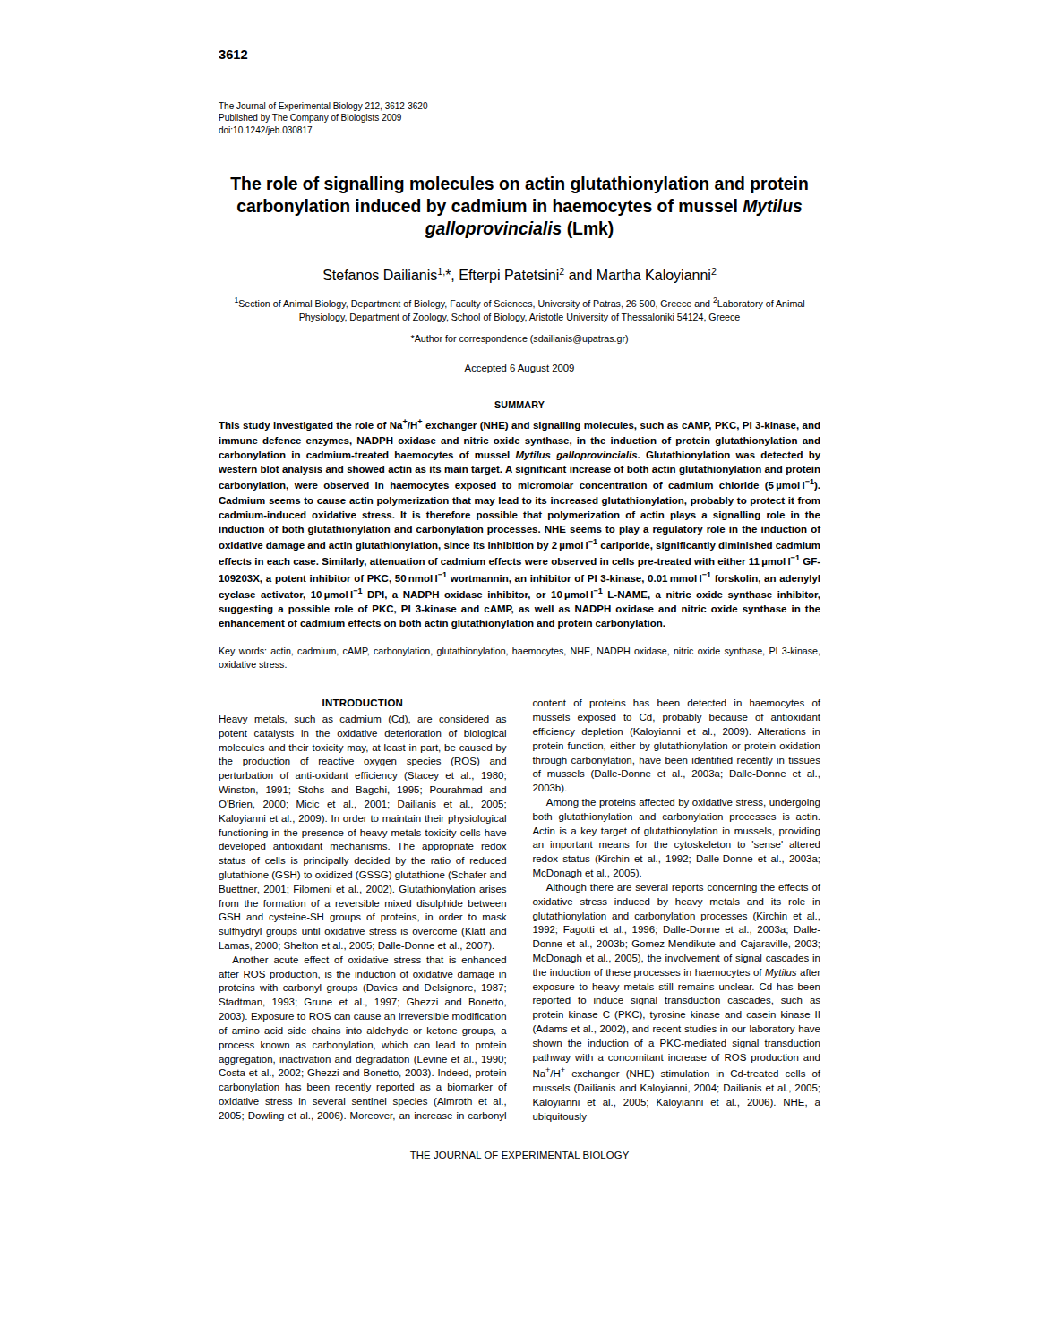3612
The Journal of Experimental Biology 212, 3612-3620
Published by The Company of Biologists 2009
doi:10.1242/jeb.030817
The role of signalling molecules on actin glutathionylation and protein carbonylation induced by cadmium in haemocytes of mussel Mytilus galloprovincialis (Lmk)
Stefanos Dailianis1,*, Efterpi Patetsini2 and Martha Kaloyianni2
1Section of Animal Biology, Department of Biology, Faculty of Sciences, University of Patras, 26 500, Greece and 2Laboratory of Animal Physiology, Department of Zoology, School of Biology, Aristotle University of Thessaloniki 54124, Greece
*Author for correspondence (sdailianis@upatras.gr)
Accepted 6 August 2009
SUMMARY
This study investigated the role of Na+/H+ exchanger (NHE) and signalling molecules, such as cAMP, PKC, PI 3-kinase, and immune defence enzymes, NADPH oxidase and nitric oxide synthase, in the induction of protein glutathionylation and carbonylation in cadmium-treated haemocytes of mussel Mytilus galloprovincialis. Glutathionylation was detected by western blot analysis and showed actin as its main target. A significant increase of both actin glutathionylation and protein carbonylation, were observed in haemocytes exposed to micromolar concentration of cadmium chloride (5 µmol l−1). Cadmium seems to cause actin polymerization that may lead to its increased glutathionylation, probably to protect it from cadmium-induced oxidative stress. It is therefore possible that polymerization of actin plays a signalling role in the induction of both glutathionylation and carbonylation processes. NHE seems to play a regulatory role in the induction of oxidative damage and actin glutathionylation, since its inhibition by 2 µmol l−1 cariporide, significantly diminished cadmium effects in each case. Similarly, attenuation of cadmium effects were observed in cells pre-treated with either 11 µmol l−1 GF-109203X, a potent inhibitor of PKC, 50 nmol l−1 wortmannin, an inhibitor of PI 3-kinase, 0.01 mmol l−1 forskolin, an adenylyl cyclase activator, 10 µmol l−1 DPI, a NADPH oxidase inhibitor, or 10 µmol l−1 L-NAME, a nitric oxide synthase inhibitor, suggesting a possible role of PKC, PI 3-kinase and cAMP, as well as NADPH oxidase and nitric oxide synthase in the enhancement of cadmium effects on both actin glutathionylation and protein carbonylation.
Key words: actin, cadmium, cAMP, carbonylation, glutathionylation, haemocytes, NHE, NADPH oxidase, nitric oxide synthase, PI 3-kinase, oxidative stress.
INTRODUCTION
Heavy metals, such as cadmium (Cd), are considered as potent catalysts in the oxidative deterioration of biological molecules and their toxicity may, at least in part, be caused by the production of reactive oxygen species (ROS) and perturbation of anti-oxidant efficiency (Stacey et al., 1980; Winston, 1991; Stohs and Bagchi, 1995; Pourahmad and O'Brien, 2000; Micic et al., 2001; Dailianis et al., 2005; Kaloyianni et al., 2009). In order to maintain their physiological functioning in the presence of heavy metals toxicity cells have developed antioxidant mechanisms. The appropriate redox status of cells is principally decided by the ratio of reduced glutathione (GSH) to oxidized (GSSG) glutathione (Schafer and Buettner, 2001; Filomeni et al., 2002). Glutathionylation arises from the formation of a reversible mixed disulphide between GSH and cysteine-SH groups of proteins, in order to mask sulfhydryl groups until oxidative stress is overcome (Klatt and Lamas, 2000; Shelton et al., 2005; Dalle-Donne et al., 2007).
Another acute effect of oxidative stress that is enhanced after ROS production, is the induction of oxidative damage in proteins with carbonyl groups (Davies and Delsignore, 1987; Stadtman, 1993; Grune et al., 1997; Ghezzi and Bonetto, 2003). Exposure to ROS can cause an irreversible modification of amino acid side chains into aldehyde or ketone groups, a process known as carbonylation, which can lead to protein aggregation, inactivation and degradation (Levine et al., 1990; Costa et al., 2002; Ghezzi and Bonetto, 2003). Indeed, protein carbonylation has been recently reported as a biomarker of oxidative stress in several sentinel species (Almroth et al., 2005; Dowling et al., 2006). Moreover, an increase in carbonyl content of proteins has been detected in haemocytes of mussels exposed to Cd, probably because of antioxidant efficiency depletion (Kaloyianni et al., 2009). Alterations in protein function, either by glutathionylation or protein oxidation through carbonylation, have been identified recently in tissues of mussels (Dalle-Donne et al., 2003a; Dalle-Donne et al., 2003b).
Among the proteins affected by oxidative stress, undergoing both glutathionylation and carbonylation processes is actin. Actin is a key target of glutathionylation in mussels, providing an important means for the cytoskeleton to 'sense' altered redox status (Kirchin et al., 1992; Dalle-Donne et al., 2003a; McDonagh et al., 2005).
Although there are several reports concerning the effects of oxidative stress induced by heavy metals and its role in glutathionylation and carbonylation processes (Kirchin et al., 1992; Fagotti et al., 1996; Dalle-Donne et al., 2003a; Dalle-Donne et al., 2003b; Gomez-Mendikute and Cajaraville, 2003; McDonagh et al., 2005), the involvement of signal cascades in the induction of these processes in haemocytes of Mytilus after exposure to heavy metals still remains unclear. Cd has been reported to induce signal transduction cascades, such as protein kinase C (PKC), tyrosine kinase and casein kinase II (Adams et al., 2002), and recent studies in our laboratory have shown the induction of a PKC-mediated signal transduction pathway with a concomitant increase of ROS production and Na+/H+ exchanger (NHE) stimulation in Cd-treated cells of mussels (Dailianis and Kaloyianni, 2004; Dailianis et al., 2005; Kaloyianni et al., 2005; Kaloyianni et al., 2006). NHE, a ubiquitously
THE JOURNAL OF EXPERIMENTAL BIOLOGY